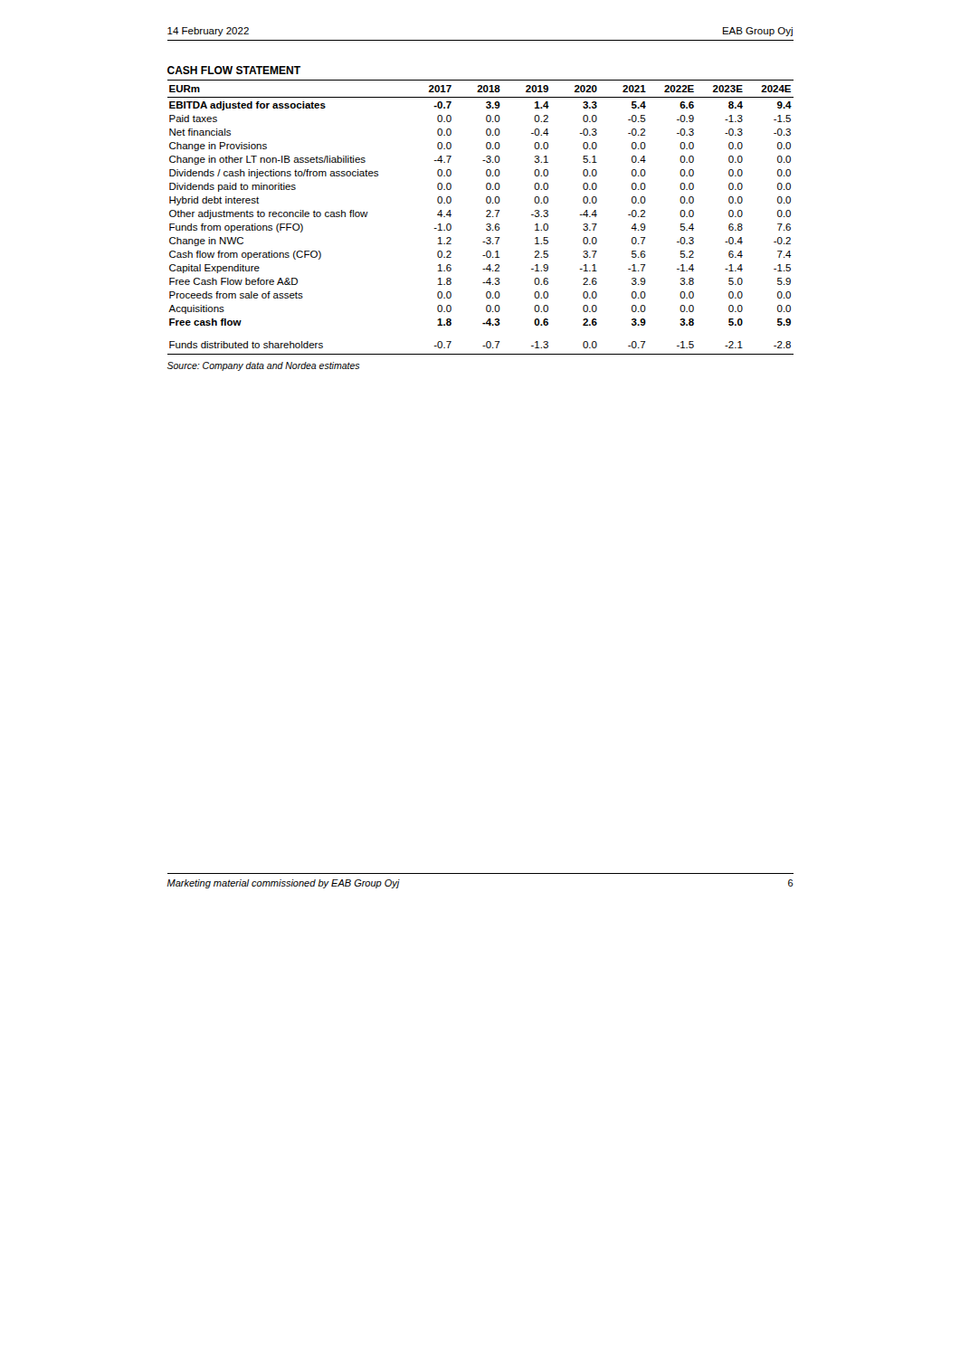14 February 2022
EAB Group Oyj
CASH FLOW STATEMENT
| EURm | 2017 | 2018 | 2019 | 2020 | 2021 | 2022E | 2023E | 2024E |
| --- | --- | --- | --- | --- | --- | --- | --- | --- |
| EBITDA adjusted for associates | -0.7 | 3.9 | 1.4 | 3.3 | 5.4 | 6.6 | 8.4 | 9.4 |
| Paid taxes | 0.0 | 0.0 | 0.2 | 0.0 | -0.5 | -0.9 | -1.3 | -1.5 |
| Net financials | 0.0 | 0.0 | -0.4 | -0.3 | -0.2 | -0.3 | -0.3 | -0.3 |
| Change in Provisions | 0.0 | 0.0 | 0.0 | 0.0 | 0.0 | 0.0 | 0.0 | 0.0 |
| Change in other LT non-IB assets/liabilities | -4.7 | -3.0 | 3.1 | 5.1 | 0.4 | 0.0 | 0.0 | 0.0 |
| Dividends / cash injections to/from associates | 0.0 | 0.0 | 0.0 | 0.0 | 0.0 | 0.0 | 0.0 | 0.0 |
| Dividends paid to minorities | 0.0 | 0.0 | 0.0 | 0.0 | 0.0 | 0.0 | 0.0 | 0.0 |
| Hybrid debt interest | 0.0 | 0.0 | 0.0 | 0.0 | 0.0 | 0.0 | 0.0 | 0.0 |
| Other adjustments to reconcile to cash flow | 4.4 | 2.7 | -3.3 | -4.4 | -0.2 | 0.0 | 0.0 | 0.0 |
| Funds from operations (FFO) | -1.0 | 3.6 | 1.0 | 3.7 | 4.9 | 5.4 | 6.8 | 7.6 |
| Change in NWC | 1.2 | -3.7 | 1.5 | 0.0 | 0.7 | -0.3 | -0.4 | -0.2 |
| Cash flow from operations (CFO) | 0.2 | -0.1 | 2.5 | 3.7 | 5.6 | 5.2 | 6.4 | 7.4 |
| Capital Expenditure | 1.6 | -4.2 | -1.9 | -1.1 | -1.7 | -1.4 | -1.4 | -1.5 |
| Free Cash Flow before A&D | 1.8 | -4.3 | 0.6 | 2.6 | 3.9 | 3.8 | 5.0 | 5.9 |
| Proceeds from sale of assets | 0.0 | 0.0 | 0.0 | 0.0 | 0.0 | 0.0 | 0.0 | 0.0 |
| Acquisitions | 0.0 | 0.0 | 0.0 | 0.0 | 0.0 | 0.0 | 0.0 | 0.0 |
| Free cash flow | 1.8 | -4.3 | 0.6 | 2.6 | 3.9 | 3.8 | 5.0 | 5.9 |
| Funds distributed to shareholders | -0.7 | -0.7 | -1.3 | 0.0 | -0.7 | -1.5 | -2.1 | -2.8 |
Source: Company data and Nordea estimates
Marketing material commissioned by EAB Group Oyj
6